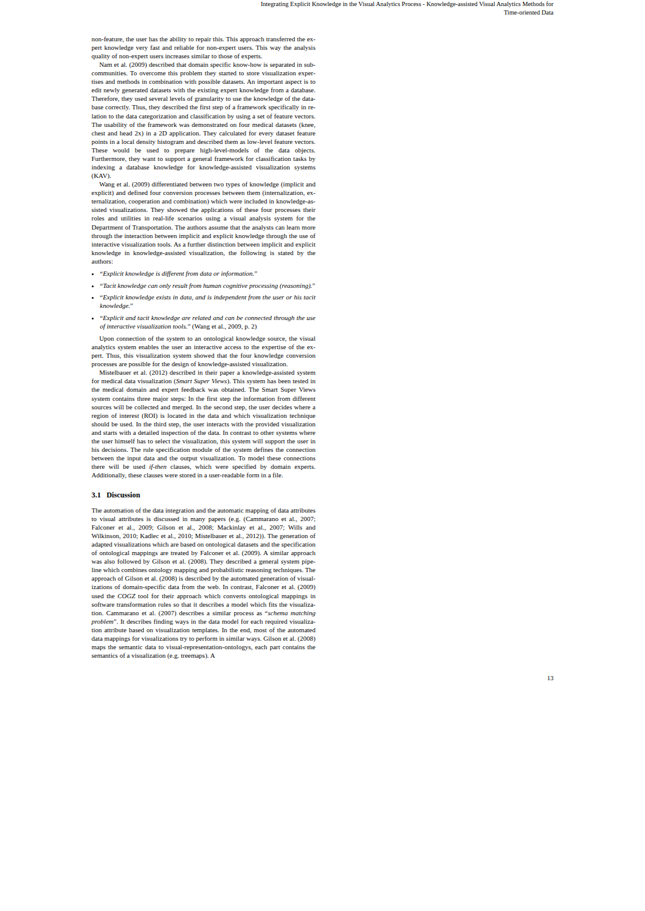Integrating Explicit Knowledge in the Visual Analytics Process - Knowledge-assisted Visual Analytics Methods for
Time-oriented Data
non-feature, the user has the ability to repair this. This approach transferred the expert knowledge very fast and reliable for non-expert users. This way the analysis quality of non-expert users increases similar to those of experts.
Nam et al. (2009) described that domain specific know-how is separated in sub-communities. To overcome this problem they started to store visualization expertises and methods in combination with possible datasets. An important aspect is to edit newly generated datasets with the existing expert knowledge from a database. Therefore, they used several levels of granularity to use the knowledge of the database correctly. Thus, they described the first step of a framework specifically in relation to the data categorization and classification by using a set of feature vectors. The usability of the framework was demonstrated on four medical datasets (knee, chest and head 2x) in a 2D application. They calculated for every dataset feature points in a local density histogram and described them as low-level feature vectors. These would be used to prepare high-level-models of the data objects. Furthermore, they want to support a general framework for classification tasks by indexing a database knowledge for knowledge-assisted visualization systems (KAV).
Wang et al. (2009) differentiated between two types of knowledge (implicit and explicit) and defined four conversion processes between them (internalization, externalization, cooperation and combination) which were included in knowledge-assisted visualizations. They showed the applications of these four processes their roles and utilities in real-life scenarios using a visual analysis system for the Department of Transportation. The authors assume that the analysts can learn more through the interaction between implicit and explicit knowledge through the use of interactive visualization tools. As a further distinction between implicit and explicit knowledge in knowledge-assisted visualization, the following is stated by the authors:
“Explicit knowledge is different from data or information.”
“Tacit knowledge can only result from human cognitive processing (reasoning).”
“Explicit knowledge exists in data, and is independent from the user or his tacit knowledge.”
“Explicit and tacit knowledge are related and can be connected through the use of interactive visualization tools.” (Wang et al., 2009, p. 2)
Upon connection of the system to an ontological knowledge source, the visual analytics system enables the user an interactive access to the expertise of the expert. Thus, this visualization system showed that the four knowledge conversion processes are possible for the design of knowledge-assisted visualization.
Mistelbauer et al. (2012) described in their paper a knowledge-assisted system for medical data visualization (Smart Super Views). This system has been tested in the medical domain and expert feedback was obtained. The Smart Super Views system contains three major steps: In the first step the information from different sources will be collected and merged. In the second step, the user decides where a region of interest (ROI) is located in the data and which visualization technique should be used. In the third step, the user interacts with the provided visualization and starts with a detailed inspection of the data. In contrast to other systems where the user himself has to select the visualization, this system will support the user in his decisions. The rule specification module of the system defines the connection between the input data and the output visualization. To model these connections there will be used if-then clauses, which were specified by domain experts. Additionally, these clauses were stored in a user-readable form in a file.
3.1 Discussion
The automation of the data integration and the automatic mapping of data attributes to visual attributes is discussed in many papers (e.g. (Cammarano et al., 2007; Falconer et al., 2009; Gilson et al., 2008; Mackinlay et al., 2007; Wills and Wilkinson, 2010; Kadlec et al., 2010; Mistelbauer et al., 2012)). The generation of adapted visualizations which are based on ontological datasets and the specification of ontological mappings are treated by Falconer et al. (2009). A similar approach was also followed by Gilson et al. (2008). They described a general system pipeline which combines ontology mapping and probabilistic reasoning techniques. The approach of Gilson et al. (2008) is described by the automated generation of visualizations of domain-specific data from the web. In contrast, Falconer et al. (2009) used the COGZ tool for their approach which converts ontological mappings in software transformation rules so that it describes a model which fits the visualization. Cammarano et al. (2007) describes a similar process as “schema matching problem”. It describes finding ways in the data model for each required visualization attribute based on visualization templates. In the end, most of the automated data mappings for visualizations try to perform in similar ways. Gilson et al. (2008) maps the semantic data to visual-representation-ontologys, each part contains the semantics of a visualization (e.g. treemaps). A
13